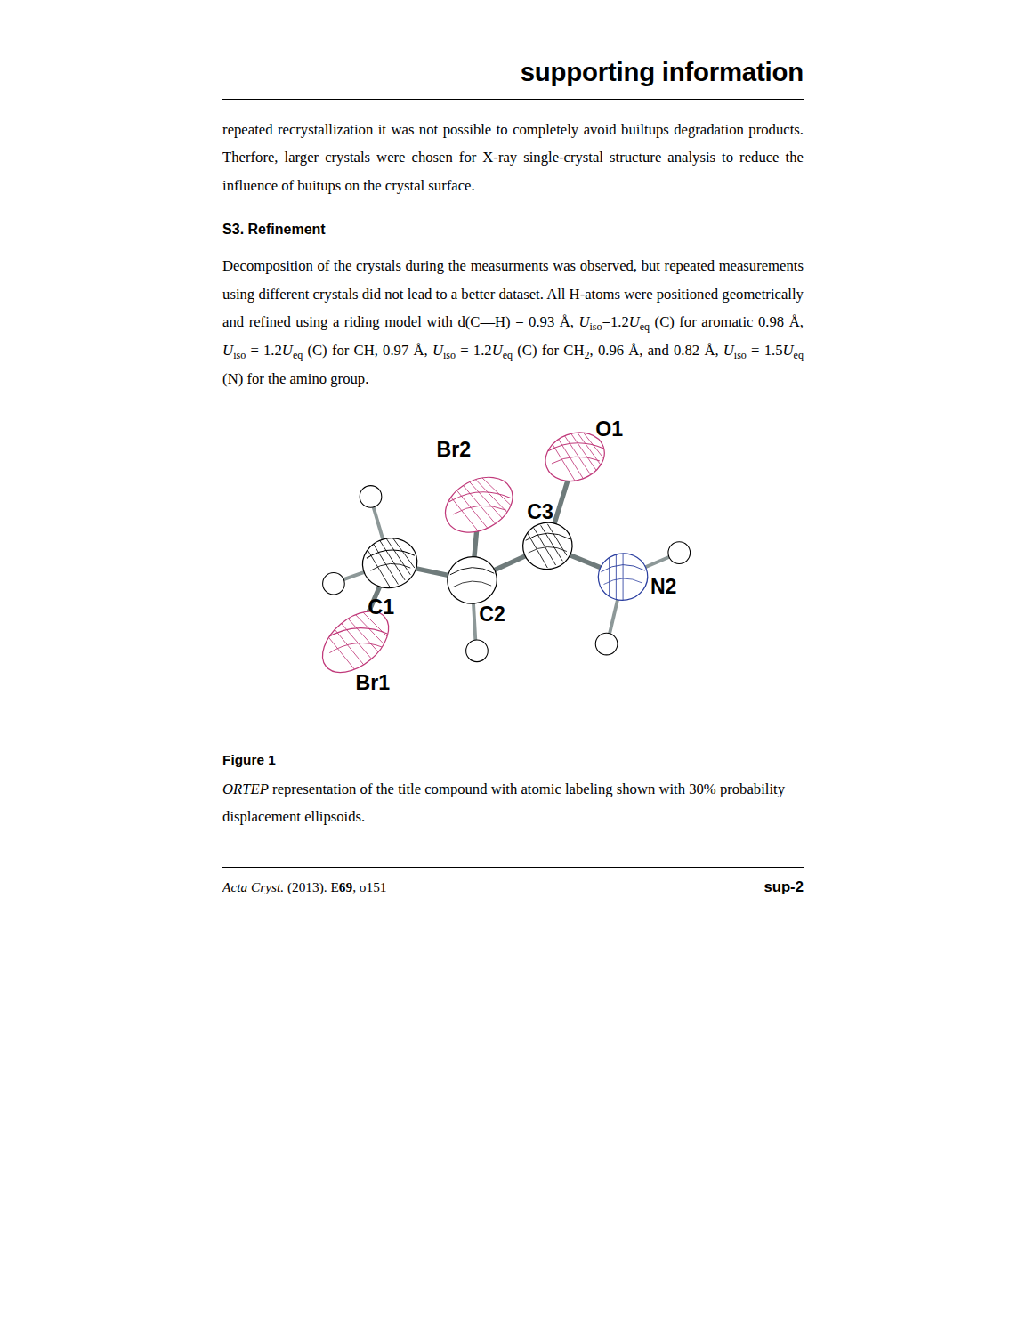supporting information
repeated recrystallization it was not possible to completely avoid builtups degradation products. Therfore, larger crystals were chosen for X-ray single-crystal structure analysis to reduce the influence of buitups on the crystal surface.
S3. Refinement
Decomposition of the crystals during the measurments was observed, but repeated measurements using different crystals did not lead to a better dataset. All H-atoms were positioned geometrically and refined using a riding model with d(C—H) = 0.93 Å, Uiso=1.2Ueq (C) for aromatic 0.98 Å, Uiso = 1.2Ueq (C) for CH, 0.97 Å, Uiso = 1.2Ueq (C) for CH2, 0.96 Å, and 0.82 Å, Uiso = 1.5Ueq (N) for the amino group.
O1 Br2 Br1 C1 C2 C3 N2
Figure 1
ORTEP representation of the title compound with atomic labeling shown with 30% probability displacement ellipsoids.
Acta Cryst. (2013). E69, o151
sup-2